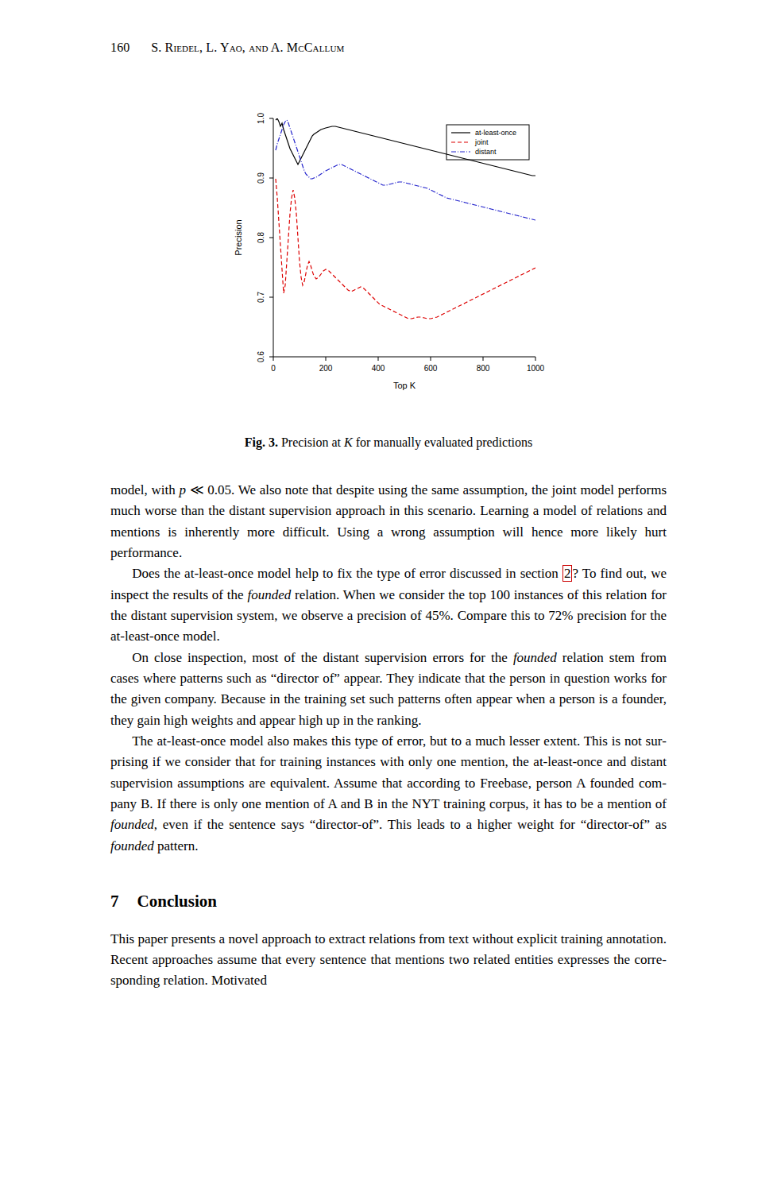160 S. Riedel, L. Yao, and A. McCallum
0 200 400 600 800 1000 Top K 0.6 0.7 0.8 0.9 1.0 Precision at-least-once joint distant
Fig. 3. Precision at K for manually evaluated predictions
model, with p ≪ 0.05. We also note that despite using the same assumption, the joint model performs much worse than the distant supervision approach in this scenario. Learning a model of relations and mentions is inherently more difficult. Using a wrong assumption will hence more likely hurt performance.
Does the at-least-once model help to fix the type of error discussed in section 2? To find out, we inspect the results of the founded relation. When we consider the top 100 instances of this relation for the distant supervision system, we observe a precision of 45%. Compare this to 72% precision for the at-least-once model.
On close inspection, most of the distant supervision errors for the founded relation stem from cases where patterns such as “director of” appear. They indicate that the person in question works for the given company. Because in the training set such patterns often appear when a person is a founder, they gain high weights and appear high up in the ranking.
The at-least-once model also makes this type of error, but to a much lesser extent. This is not surprising if we consider that for training instances with only one mention, the at-least-once and distant supervision assumptions are equivalent. Assume that according to Freebase, person A founded company B. If there is only one mention of A and B in the NYT training corpus, it has to be a mention of founded, even if the sentence says “director-of”. This leads to a higher weight for “director-of” as founded pattern.
7 Conclusion
This paper presents a novel approach to extract relations from text without explicit training annotation. Recent approaches assume that every sentence that mentions two related entities expresses the corresponding relation. Motivated